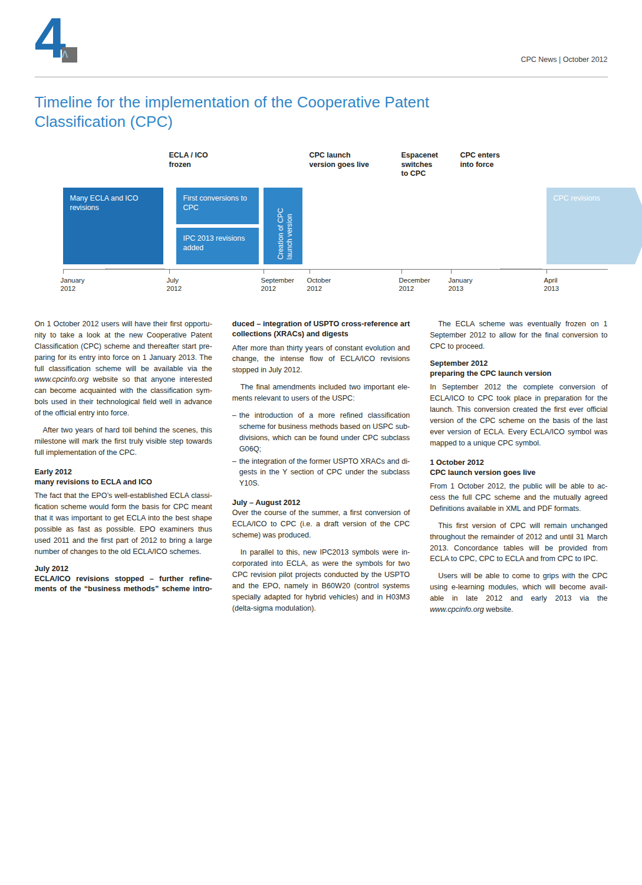4
ᴧ
CPC News | October 2012
Timeline for the implementation of the Cooperative Patent
Classification (CPC)
ECLA / ICO
frozen
CPC launch
version goes live
Espacenet
switches
to CPC
CPC enters
into force
Many ECLA and ICO
revisions
First conversions to
CPC
IPC 2013 revisions
added
Creation of CPC
launch version
CPC revisions
January
2012
July
2012
September
2012
October
2012
December
2012
January
2013
April
2013
On 1 October 2012 users will have their first opportunity to take a look at the new Cooperative Patent Classification (CPC) scheme and thereafter start preparing for its entry into force on 1 January 2013. The full classification scheme will be available via the www.cpcinfo.org website so that anyone interested can become acquainted with the classification symbols used in their technological field well in advance of the official entry into force.
After two years of hard toil behind the scenes, this milestone will mark the first truly visible step towards full implementation of the CPC.
Early 2012
many revisions to ECLA and ICO
The fact that the EPO’s well-established ECLA classification scheme would form the basis for CPC meant that it was important to get ECLA into the best shape possible as fast as possible. EPO examiners thus used 2011 and the first part of 2012 to bring a large number of changes to the old ECLA/ICO schemes.
July 2012
ECLA/ICO revisions stopped – further refinements of the “business methods” scheme introduced – integration of USPTO cross-reference art collections (XRACs) and digests
After more than thirty years of constant evolution and change, the intense flow of ECLA/ICO revisions stopped in July 2012.
The final amendments included two important elements relevant to users of the USPC:
the introduction of a more refined classification scheme for business methods based on USPC subdivisions, which can be found under CPC subclass G06Q;
the integration of the former USPTO XRACs and digests in the Y section of CPC under the subclass Y10S.
July – August 2012
Over the course of the summer, a first conversion of ECLA/ICO to CPC (i.e. a draft version of the CPC scheme) was produced.
In parallel to this, new IPC2013 symbols were incorporated into ECLA, as were the symbols for two CPC revision pilot projects conducted by the USPTO and the EPO, namely in B60W20 (control systems specially adapted for hybrid vehicles) and in H03M3 (delta-sigma modulation).
The ECLA scheme was eventually frozen on 1 September 2012 to allow for the final conversion to CPC to proceed.
September 2012
preparing the CPC launch version
In September 2012 the complete conversion of ECLA/ICO to CPC took place in preparation for the launch. This conversion created the first ever official version of the CPC scheme on the basis of the last ever version of ECLA. Every ECLA/ICO symbol was mapped to a unique CPC symbol.
1 October 2012
CPC launch version goes live
From 1 October 2012, the public will be able to access the full CPC scheme and the mutually agreed Definitions available in XML and PDF formats.
This first version of CPC will remain unchanged throughout the remainder of 2012 and until 31 March 2013. Concordance tables will be provided from ECLA to CPC, CPC to ECLA and from CPC to IPC.
Users will be able to come to grips with the CPC using e-learning modules, which will become available in late 2012 and early 2013 via the www.cpcinfo.org website.